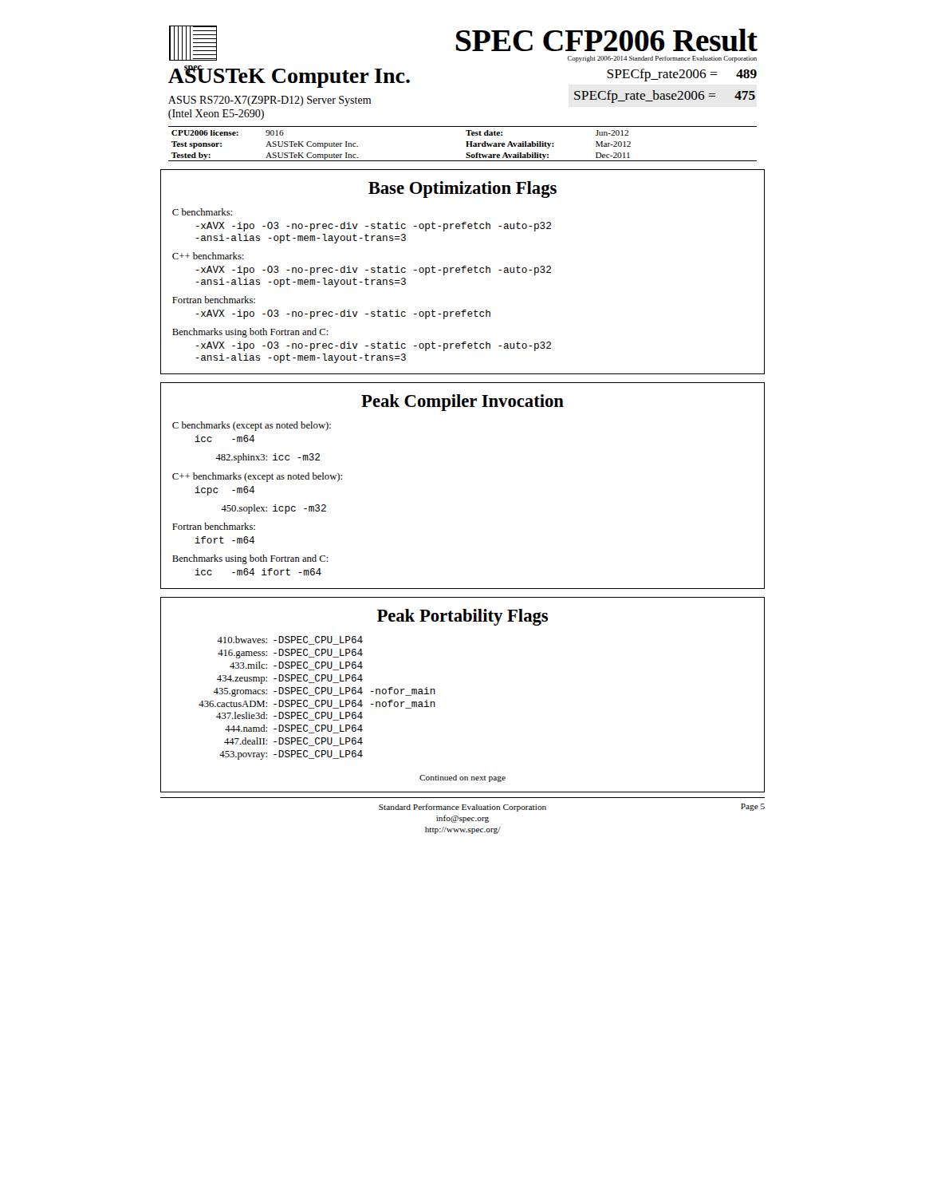spec
SPEC CFP2006 Result
Copyright 2006-2014 Standard Performance Evaluation Corporation
ASUSTeK Computer Inc.
ASUS RS720-X7(Z9PR-D12) Server System
(Intel Xeon E5-2690)
SPECfp_rate2006 = 489
SPECfp_rate_base2006 = 475
| CPU2006 license: | 9016 | Test date: | Jun-2012 |
| Test sponsor: | ASUSTeK Computer Inc. | Hardware Availability: | Mar-2012 |
| Tested by: | ASUSTeK Computer Inc. | Software Availability: | Dec-2011 |
Base Optimization Flags
C benchmarks:
-xAVX -ipo -O3 -no-prec-div -static -opt-prefetch -auto-p32
-ansi-alias -opt-mem-layout-trans=3
C++ benchmarks:
-xAVX -ipo -O3 -no-prec-div -static -opt-prefetch -auto-p32
-ansi-alias -opt-mem-layout-trans=3
Fortran benchmarks:
-xAVX -ipo -O3 -no-prec-div -static -opt-prefetch
Benchmarks using both Fortran and C:
-xAVX -ipo -O3 -no-prec-div -static -opt-prefetch -auto-p32
-ansi-alias -opt-mem-layout-trans=3
Peak Compiler Invocation
C benchmarks (except as noted below):
icc   -m64
482.sphinx3:
icc -m32
C++ benchmarks (except as noted below):
icpc  -m64
450.soplex:
icpc -m32
Fortran benchmarks:
ifort -m64
Benchmarks using both Fortran and C:
icc   -m64 ifort -m64
Peak Portability Flags
410.bwaves:
-DSPEC_CPU_LP64
416.gamess:
-DSPEC_CPU_LP64
433.milc:
-DSPEC_CPU_LP64
434.zeusmp:
-DSPEC_CPU_LP64
435.gromacs:
-DSPEC_CPU_LP64 -nofor_main
436.cactusADM:
-DSPEC_CPU_LP64 -nofor_main
437.leslie3d:
-DSPEC_CPU_LP64
444.namd:
-DSPEC_CPU_LP64
447.dealII:
-DSPEC_CPU_LP64
453.povray:
-DSPEC_CPU_LP64
Continued on next page
Standard Performance Evaluation Corporation
info@spec.org
http://www.spec.org/
Page 5